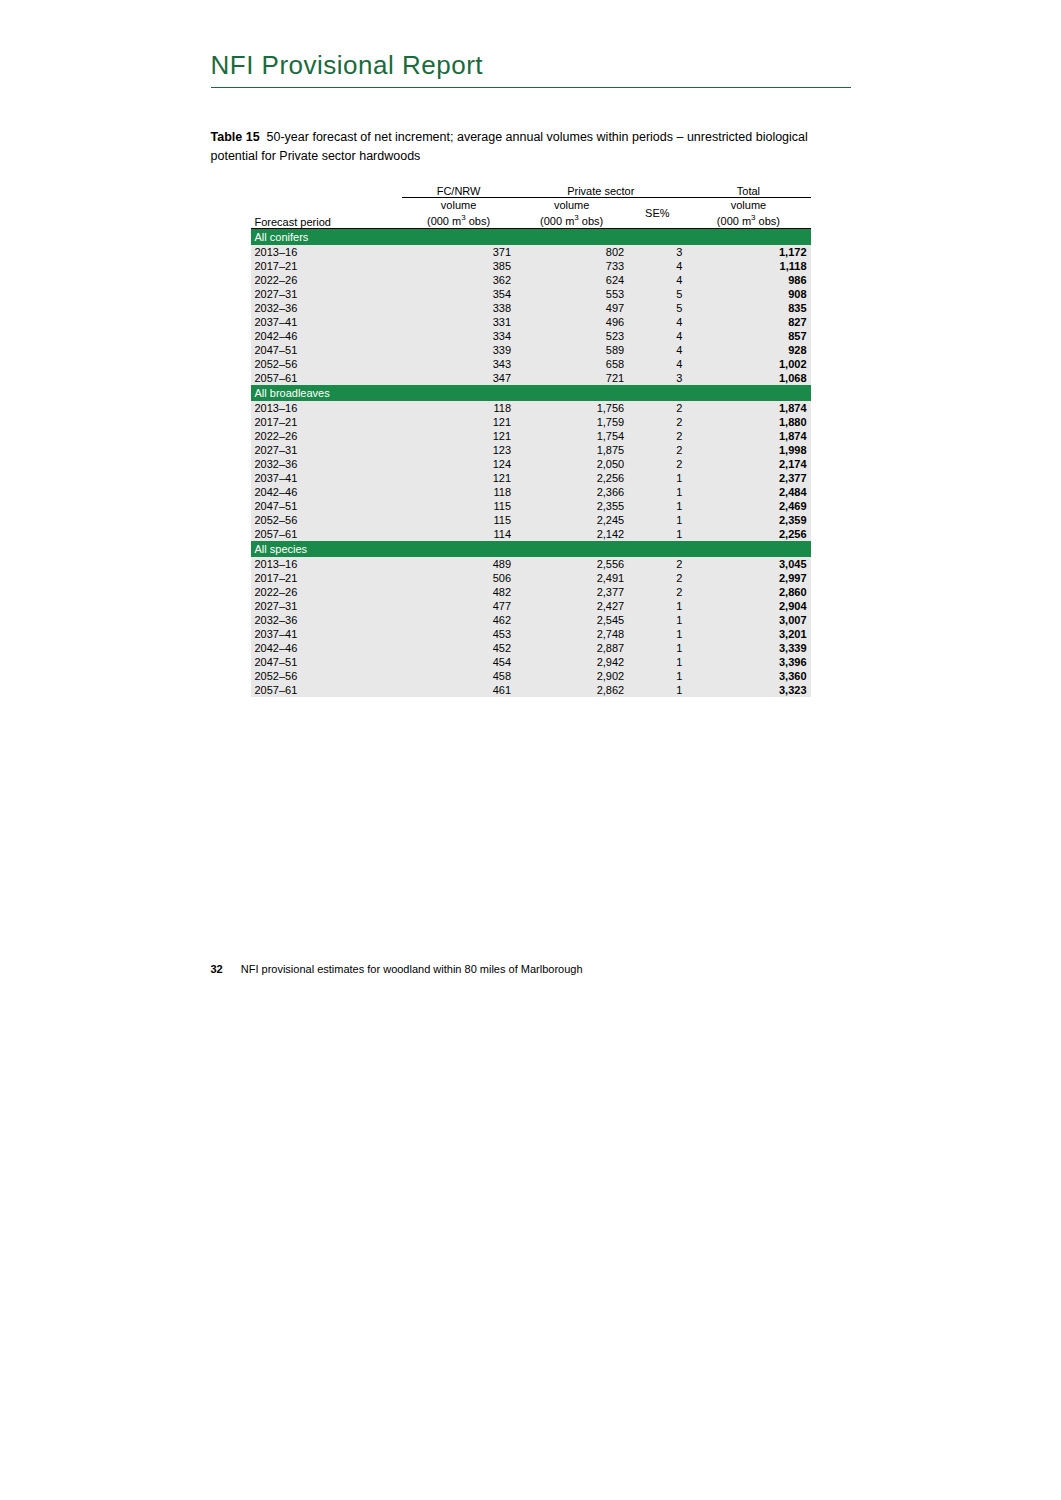NFI Provisional Report
Table 15 50-year forecast of net increment; average annual volumes within periods – unrestricted biological potential for Private sector hardwoods
| Forecast period | FC/NRW | Private sector | Total |
| --- | --- | --- | --- |
| volume | volume | SE% | volume |
| (000 m 3 obs) | (000 m 3 obs) | (000 m 3 obs) |
| All conifers |
| 2013–16 | 371 | 802 | 3 | 1,172 |
| 2017–21 | 385 | 733 | 4 | 1,118 |
| 2022–26 | 362 | 624 | 4 | 986 |
| 2027–31 | 354 | 553 | 5 | 908 |
| 2032–36 | 338 | 497 | 5 | 835 |
| 2037–41 | 331 | 496 | 4 | 827 |
| 2042–46 | 334 | 523 | 4 | 857 |
| 2047–51 | 339 | 589 | 4 | 928 |
| 2052–56 | 343 | 658 | 4 | 1,002 |
| 2057–61 | 347 | 721 | 3 | 1,068 |
| All broadleaves |
| 2013–16 | 118 | 1,756 | 2 | 1,874 |
| 2017–21 | 121 | 1,759 | 2 | 1,880 |
| 2022–26 | 121 | 1,754 | 2 | 1,874 |
| 2027–31 | 123 | 1,875 | 2 | 1,998 |
| 2032–36 | 124 | 2,050 | 2 | 2,174 |
| 2037–41 | 121 | 2,256 | 1 | 2,377 |
| 2042–46 | 118 | 2,366 | 1 | 2,484 |
| 2047–51 | 115 | 2,355 | 1 | 2,469 |
| 2052–56 | 115 | 2,245 | 1 | 2,359 |
| 2057–61 | 114 | 2,142 | 1 | 2,256 |
| All species |
| 2013–16 | 489 | 2,556 | 2 | 3,045 |
| 2017–21 | 506 | 2,491 | 2 | 2,997 |
| 2022–26 | 482 | 2,377 | 2 | 2,860 |
| 2027–31 | 477 | 2,427 | 1 | 2,904 |
| 2032–36 | 462 | 2,545 | 1 | 3,007 |
| 2037–41 | 453 | 2,748 | 1 | 3,201 |
| 2042–46 | 452 | 2,887 | 1 | 3,339 |
| 2047–51 | 454 | 2,942 | 1 | 3,396 |
| 2052–56 | 458 | 2,902 | 1 | 3,360 |
| 2057–61 | 461 | 2,862 | 1 | 3,323 |
32 NFI provisional estimates for woodland within 80 miles of Marlborough